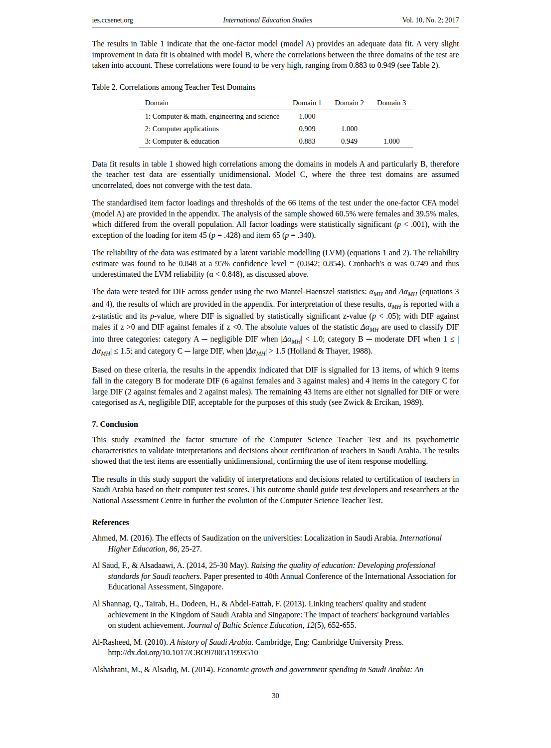ies.ccsenet.org International Education Studies Vol. 10, No. 2; 2017
The results in Table 1 indicate that the one-factor model (model A) provides an adequate data fit. A very slight improvement in data fit is obtained with model B, where the correlations between the three domains of the test are taken into account. These correlations were found to be very high, ranging from 0.883 to 0.949 (see Table 2).
Table 2. Correlations among Teacher Test Domains
| Domain | Domain 1 | Domain 2 | Domain 3 |
| --- | --- | --- | --- |
| 1: Computer & math, engineering and science | 1.000 | | |
| 2: Computer applications | 0.909 | 1.000 | |
| 3: Computer & education | 0.883 | 0.949 | 1.000 |
Data fit results in table 1 showed high correlations among the domains in models A and particularly B, therefore the teacher test data are essentially unidimensional. Model C, where the three test domains are assumed uncorrelated, does not converge with the test data.
The standardised item factor loadings and thresholds of the 66 items of the test under the one-factor CFA model (model A) are provided in the appendix. The analysis of the sample showed 60.5% were females and 39.5% males, which differed from the overall population. All factor loadings were statistically significant (p < .001), with the exception of the loading for item 45 (p = .428) and item 65 (p = .340).
The reliability of the data was estimated by a latent variable modelling (LVM) (equations 1 and 2). The reliability estimate was found to be 0.848 at a 95% confidence level = (0.842; 0.854). Cronbach's α was 0.749 and thus underestimated the LVM reliability (α < 0.848), as discussed above.
The data were tested for DIF across gender using the two Mantel-Haenszel statistics: αMH and ΔαMH (equations 3 and 4), the results of which are provided in the appendix. For interpretation of these results, αMH is reported with a z-statistic and its p-value, where DIF is signalled by statistically significant z-value (p < .05); with DIF against males if z >0 and DIF against females if z <0. The absolute values of the statistic ΔαMH are used to classify DIF into three categories: category A ─ negligible DIF when |ΔαMH| < 1.0; category B ─ moderate DFI when 1 ≤ |ΔαMH| ≤ 1.5; and category C ─ large DIF, when |ΔαMH| > 1.5 (Holland & Thayer, 1988).
Based on these criteria, the results in the appendix indicated that DIF is signalled for 13 items, of which 9 items fall in the category B for moderate DIF (6 against females and 3 against males) and 4 items in the category C for large DIF (2 against females and 2 against males). The remaining 43 items are either not signalled for DIF or were categorised as A, negligible DIF, acceptable for the purposes of this study (see Zwick & Ercikan, 1989).
7. Conclusion
This study examined the factor structure of the Computer Science Teacher Test and its psychometric characteristics to validate interpretations and decisions about certification of teachers in Saudi Arabia. The results showed that the test items are essentially unidimensional, confirming the use of item response modelling.
The results in this study support the validity of interpretations and decisions related to certification of teachers in Saudi Arabia based on their computer test scores. This outcome should guide test developers and researchers at the National Assessment Centre in further the evolution of the Computer Science Teacher Test.
References
Ahmed, M. (2016). The effects of Saudization on the universities: Localization in Saudi Arabia. International Higher Education, 86, 25-27.
Al Saud, F., & Alsadaawi, A. (2014, 25-30 May). Raising the quality of education: Developing professional standards for Saudi teachers. Paper presented to 40th Annual Conference of the International Association for Educational Assessment, Singapore.
Al Shannag, Q., Tairab, H., Dodeen, H., & Abdel-Fattah, F. (2013). Linking teachers' quality and student achievement in the Kingdom of Saudi Arabia and Singapore: The impact of teachers' background variables on student achievement. Journal of Baltic Science Education, 12(5), 652-655.
Al-Rasheed, M. (2010). A history of Saudi Arabia. Cambridge, Eng: Cambridge University Press. http://dx.doi.org/10.1017/CBO9780511993510
Alshahrani, M., & Alsadiq, M. (2014). Economic growth and government spending in Saudi Arabia: An
30